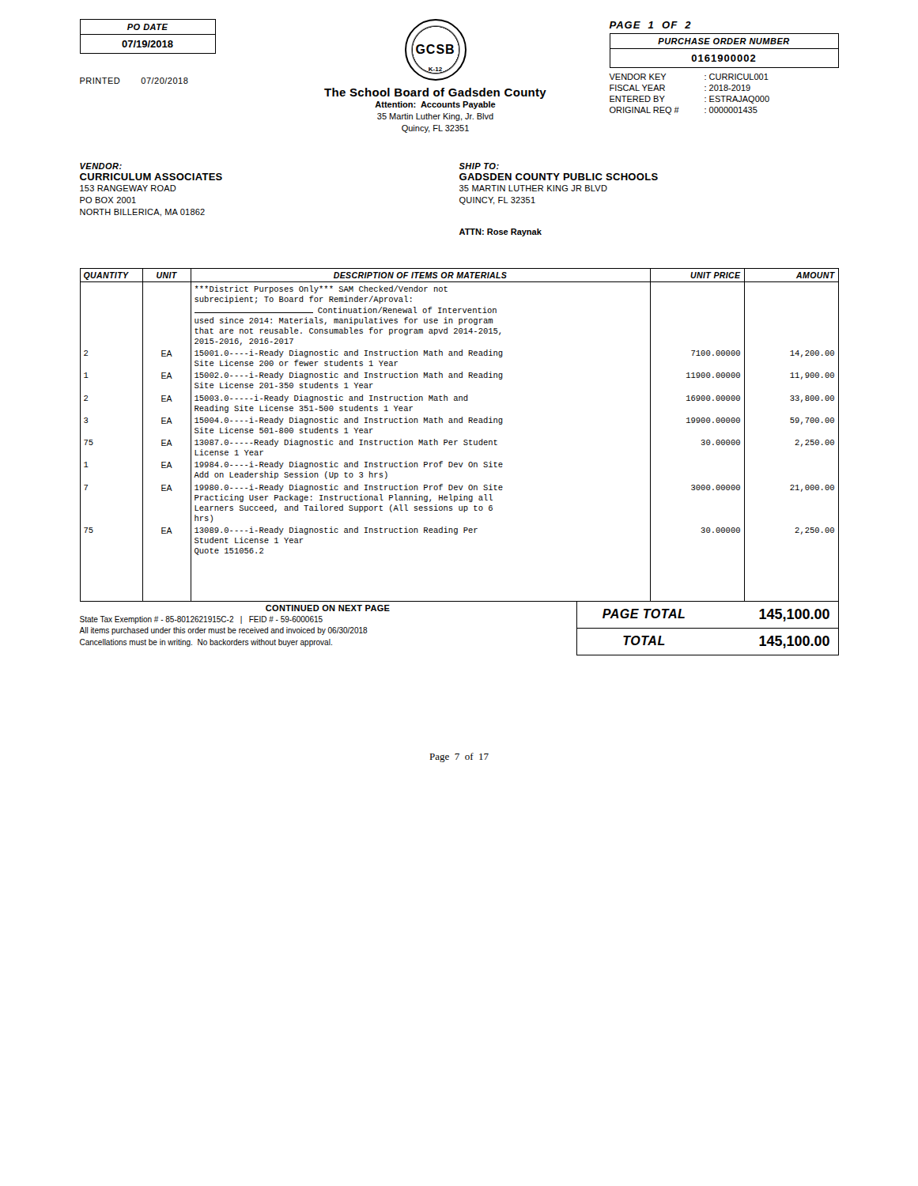PO DATE
07/19/2018
PRINTED07/20/2018
The School Board of Gadsden County
Attention: Accounts Payable
35 Martin Luther King, Jr. Blvd
Quincy, FL 32351
PAGE 1 OF 2
PURCHASE ORDER NUMBER
0161900002
| VENDOR KEY | : CURRICUL001 |
| FISCAL YEAR | : 2018-2019 |
| ENTERED BY | : ESTRAJAQ000 |
| ORIGINAL REQ # | : 0000001435 |
VENDOR:
CURRICULUM ASSOCIATES
153 RANGEWAY ROAD
PO BOX 2001
NORTH BILLERICA, MA 01862
SHIP TO:
GADSDEN COUNTY PUBLIC SCHOOLS
35 MARTIN LUTHER KING JR BLVD
QUINCY, FL 32351
ATTN: Rose Raynak
| QUANTITY | UNIT | DESCRIPTION OF ITEMS OR MATERIALS | UNIT PRICE | AMOUNT |
| --- | --- | --- | --- | --- |
| | | ***District Purposes Only*** SAM Checked/Vendor not subrecipient; To Board for Reminder/Aproval: Continuation/Renewal of Intervention used since 2014: Materials, manipulatives for use in program that are not reusable. Consumables for program apvd 2014-2015, 2015-2016, 2016-2017 | | |
| 2 | EA | 15001.0----i-Ready Diagnostic and Instruction Math and Reading Site License 200 or fewer students 1 Year | 7100.00000 | 14,200.00 |
| 1 | EA | 15002.0----i-Ready Diagnostic and Instruction Math and Reading Site License 201-350 students 1 Year | 11900.00000 | 11,900.00 |
| 2 | EA | 15003.0-----i-Ready Diagnostic and Instruction Math and Reading Site License 351-500 students 1 Year | 16900.00000 | 33,800.00 |
| 3 | EA | 15004.0----i-Ready Diagnostic and Instruction Math and Reading Site License 501-800 students 1 Year | 19900.00000 | 59,700.00 |
| 75 | EA | 13087.0-----Ready Diagnostic and Instruction Math Per Student License 1 Year | 30.00000 | 2,250.00 |
| 1 | EA | 19984.0----i-Ready Diagnostic and Instruction Prof Dev On Site Add on Leadership Session (Up to 3 hrs) | | |
| 7 | EA | 19980.0----i-Ready Diagnostic and Instruction Prof Dev On Site Practicing User Package: Instructional Planning, Helping all Learners Succeed, and Tailored Support (All sessions up to 6 hrs) | 3000.00000 | 21,000.00 |
| 75 | EA | 13089.0----i-Ready Diagnostic and Instruction Reading Per Student License 1 Year Quote 151056.2 | 30.00000 | 2,250.00 |
CONTINUED ON NEXT PAGE
State Tax Exemption # - 85-8012621915C-2 | FEID # - 59-6000615
All items purchased under this order must be received and invoiced by 06/30/2018
Cancellations must be in writing. No backorders without buyer approval.
PAGE TOTAL
145,100.00
TOTAL
145,100.00
Page 7 of 17